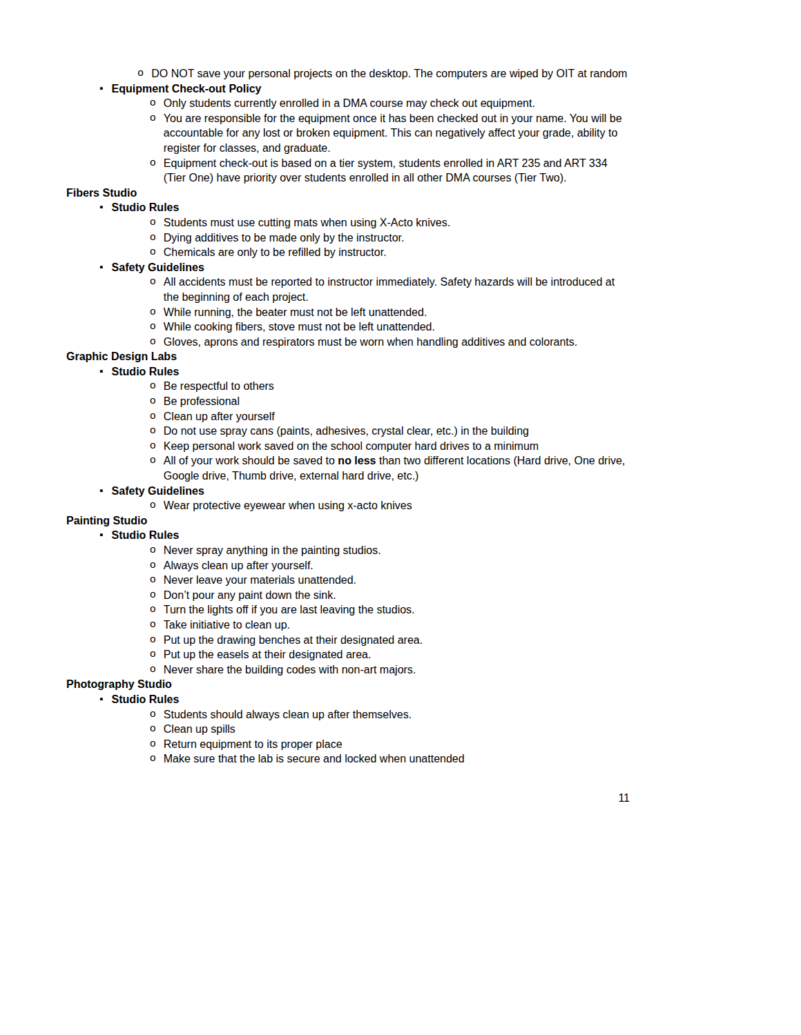DO NOT save your personal projects on the desktop. The computers are wiped by OIT at random
Equipment Check-out Policy
Only students currently enrolled in a DMA course may check out equipment.
You are responsible for the equipment once it has been checked out in your name. You will be accountable for any lost or broken equipment. This can negatively affect your grade, ability to register for classes, and graduate.
Equipment check-out is based on a tier system, students enrolled in ART 235 and ART 334 (Tier One) have priority over students enrolled in all other DMA courses (Tier Two).
Fibers Studio
Studio Rules
Students must use cutting mats when using X-Acto knives.
Dying additives to be made only by the instructor.
Chemicals are only to be refilled by instructor.
Safety Guidelines
All accidents must be reported to instructor immediately. Safety hazards will be introduced at the beginning of each project.
While running, the beater must not be left unattended.
While cooking fibers, stove must not be left unattended.
Gloves, aprons and respirators must be worn when handling additives and colorants.
Graphic Design Labs
Studio Rules
Be respectful to others
Be professional
Clean up after yourself
Do not use spray cans (paints, adhesives, crystal clear, etc.) in the building
Keep personal work saved on the school computer hard drives to a minimum
All of your work should be saved to no less than two different locations (Hard drive, One drive, Google drive, Thumb drive, external hard drive, etc.)
Safety Guidelines
Wear protective eyewear when using x-acto knives
Painting Studio
Studio Rules
Never spray anything in the painting studios.
Always clean up after yourself.
Never leave your materials unattended.
Don’t pour any paint down the sink.
Turn the lights off if you are last leaving the studios.
Take initiative to clean up.
Put up the drawing benches at their designated area.
Put up the easels at their designated area.
Never share the building codes with non-art majors.
Photography Studio
Studio Rules
Students should always clean up after themselves.
Clean up spills
Return equipment to its proper place
Make sure that the lab is secure and locked when unattended
11